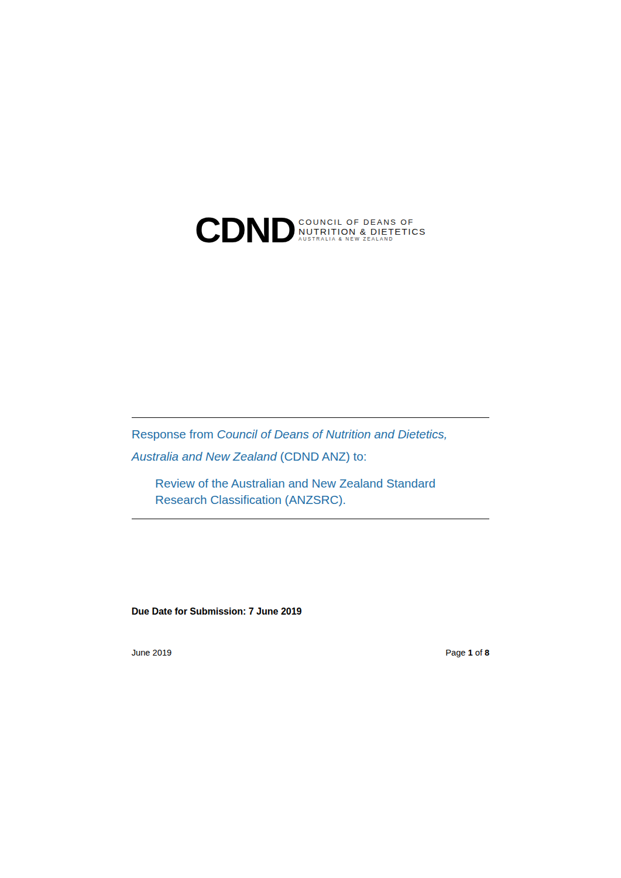CDND
COUNCIL OF DEANS OF
NUTRITION & DIETETICS
AUSTRALIA & NEW ZEALAND
Response from Council of Deans of Nutrition and Dietetics,
Australia and New Zealand (CDND ANZ) to:
Review of the Australian and New Zealand Standard Research Classification (ANZSRC).
Due Date for Submission: 7 June 2019
June 2019
Page 1 of 8